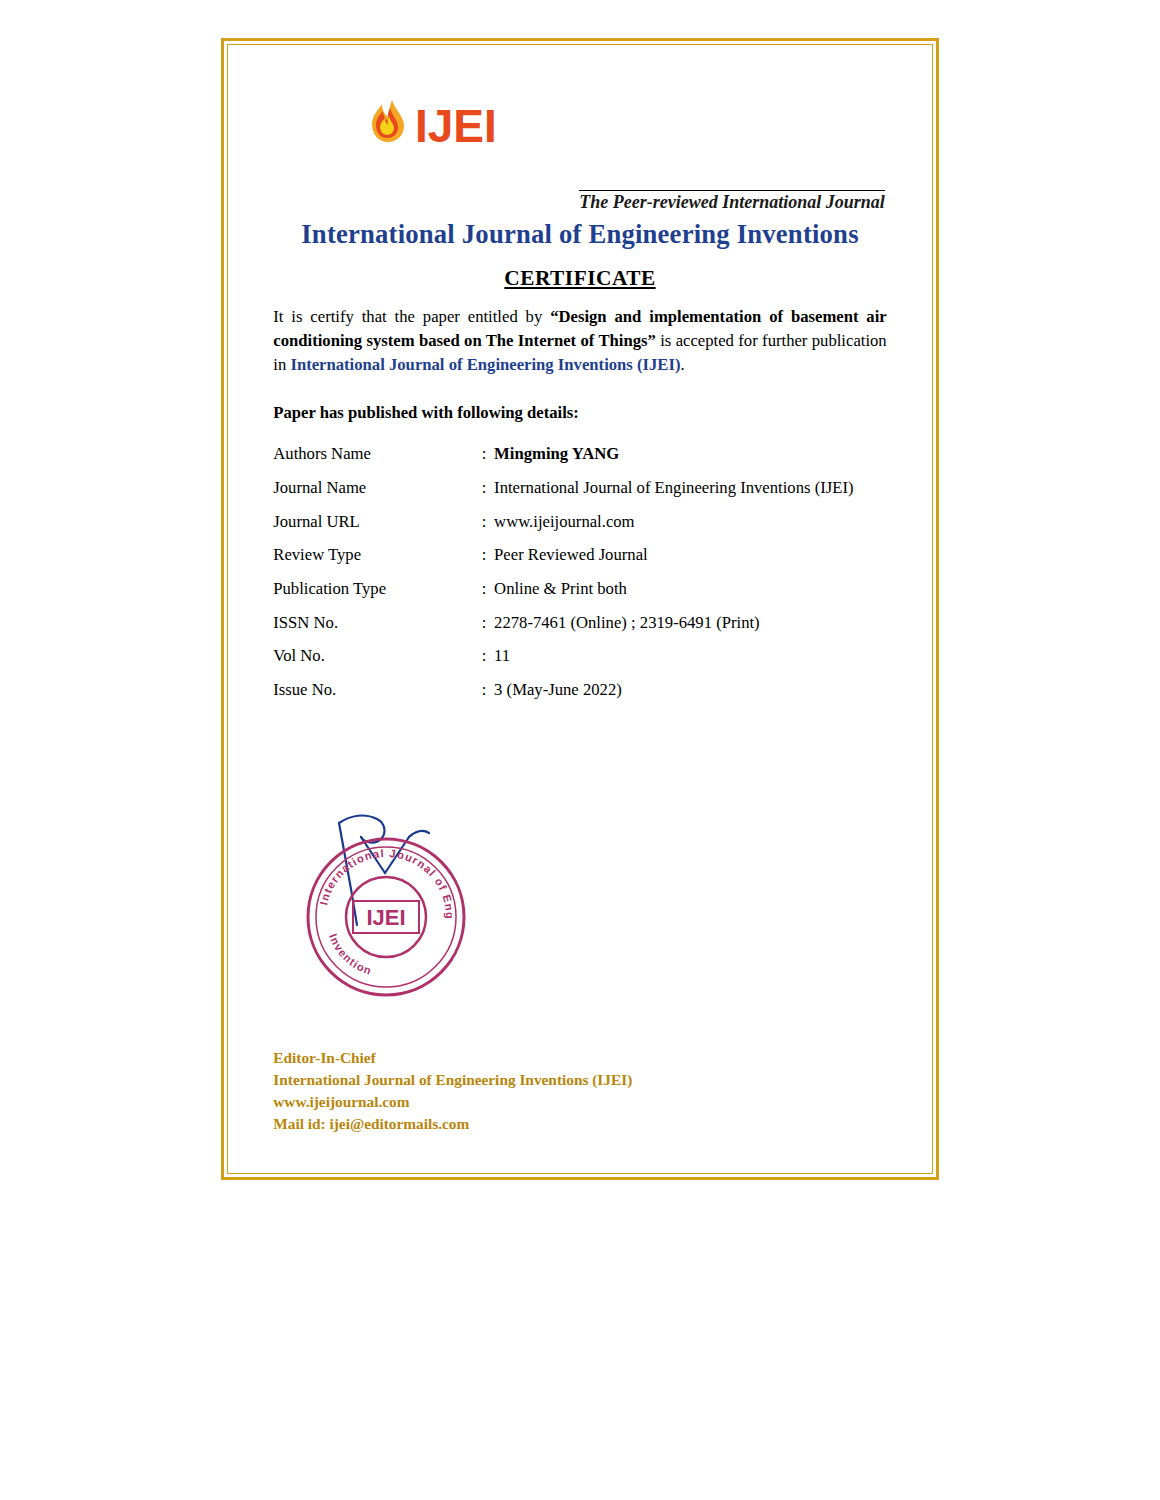IJEI
The Peer-reviewed International Journal
International Journal of Engineering Inventions
CERTIFICATE
It is certify that the paper entitled by “Design and implementation of basement air conditioning system based on The Internet of Things” is accepted for further publication in International Journal of Engineering Inventions (IJEI).
Paper has published with following details:
| Authors Name | : | Mingming YANG |
| Journal Name | : | International Journal of Engineering Inventions (IJEI) |
| Journal URL | : | www.ijeijournal.com |
| Review Type | : | Peer Reviewed Journal |
| Publication Type | : | Online & Print both |
| ISSN No. | : | 2278-7461 (Online) ; 2319-6491 (Print) |
| Vol No. | : | 11 |
| Issue No. | : | 3 (May-June 2022) |
IJEI International Journal of Engineering Invention
Editor-In-Chief
International Journal of Engineering Inventions (IJEI)
www.ijeijournal.com
Mail id: ijei@editormails.com